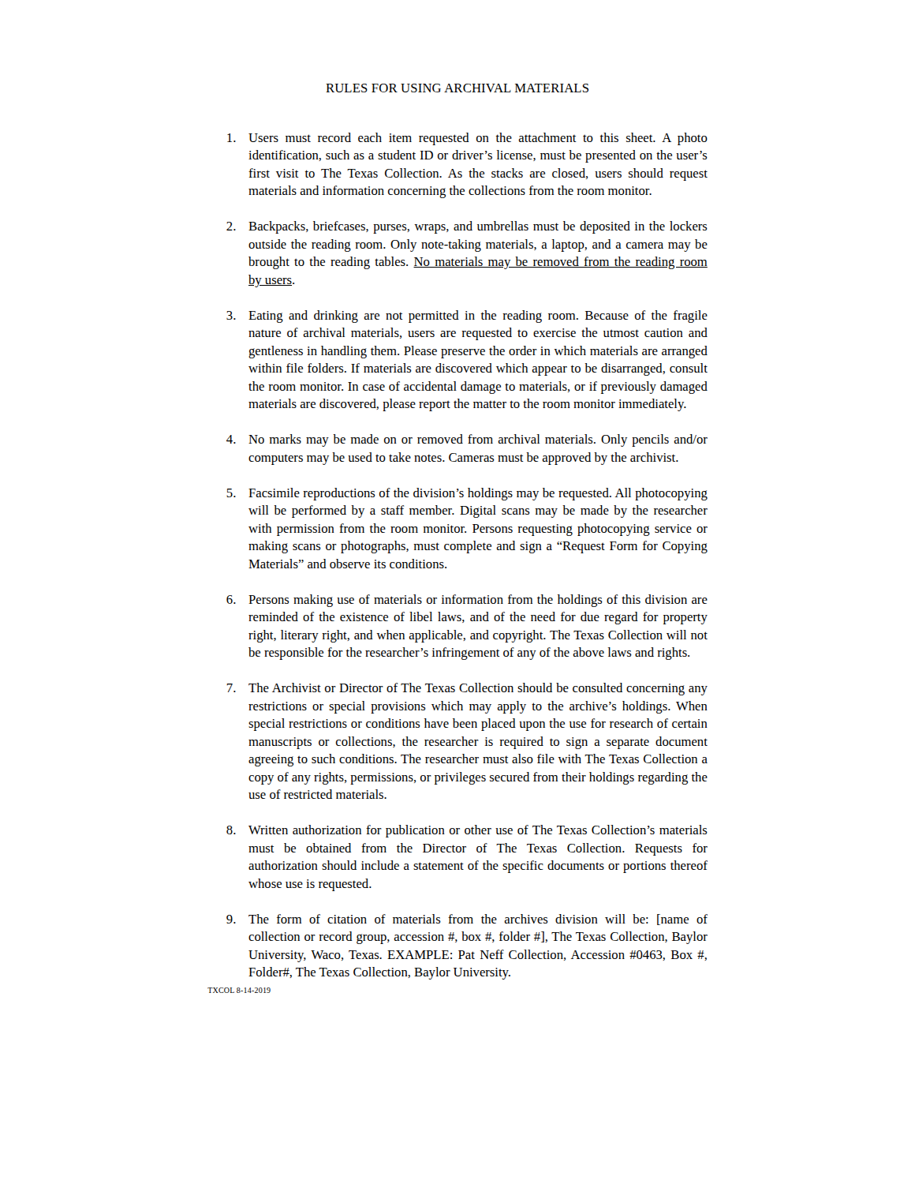RULES FOR USING ARCHIVAL MATERIALS
Users must record each item requested on the attachment to this sheet. A photo identification, such as a student ID or driver’s license, must be presented on the user’s first visit to The Texas Collection. As the stacks are closed, users should request materials and information concerning the collections from the room monitor.
Backpacks, briefcases, purses, wraps, and umbrellas must be deposited in the lockers outside the reading room. Only note-taking materials, a laptop, and a camera may be brought to the reading tables. No materials may be removed from the reading room by users.
Eating and drinking are not permitted in the reading room. Because of the fragile nature of archival materials, users are requested to exercise the utmost caution and gentleness in handling them. Please preserve the order in which materials are arranged within file folders. If materials are discovered which appear to be disarranged, consult the room monitor. In case of accidental damage to materials, or if previously damaged materials are discovered, please report the matter to the room monitor immediately.
No marks may be made on or removed from archival materials. Only pencils and/or computers may be used to take notes. Cameras must be approved by the archivist.
Facsimile reproductions of the division’s holdings may be requested. All photocopying will be performed by a staff member. Digital scans may be made by the researcher with permission from the room monitor. Persons requesting photocopying service or making scans or photographs, must complete and sign a “Request Form for Copying Materials” and observe its conditions.
Persons making use of materials or information from the holdings of this division are reminded of the existence of libel laws, and of the need for due regard for property right, literary right, and when applicable, and copyright. The Texas Collection will not be responsible for the researcher’s infringement of any of the above laws and rights.
The Archivist or Director of The Texas Collection should be consulted concerning any restrictions or special provisions which may apply to the archive’s holdings. When special restrictions or conditions have been placed upon the use for research of certain manuscripts or collections, the researcher is required to sign a separate document agreeing to such conditions. The researcher must also file with The Texas Collection a copy of any rights, permissions, or privileges secured from their holdings regarding the use of restricted materials.
Written authorization for publication or other use of The Texas Collection’s materials must be obtained from the Director of The Texas Collection. Requests for authorization should include a statement of the specific documents or portions thereof whose use is requested.
The form of citation of materials from the archives division will be: [name of collection or record group, accession #, box #, folder #], The Texas Collection, Baylor University, Waco, Texas. EXAMPLE: Pat Neff Collection, Accession #0463, Box #, Folder#, The Texas Collection, Baylor University.
TXCOL 8-14-2019